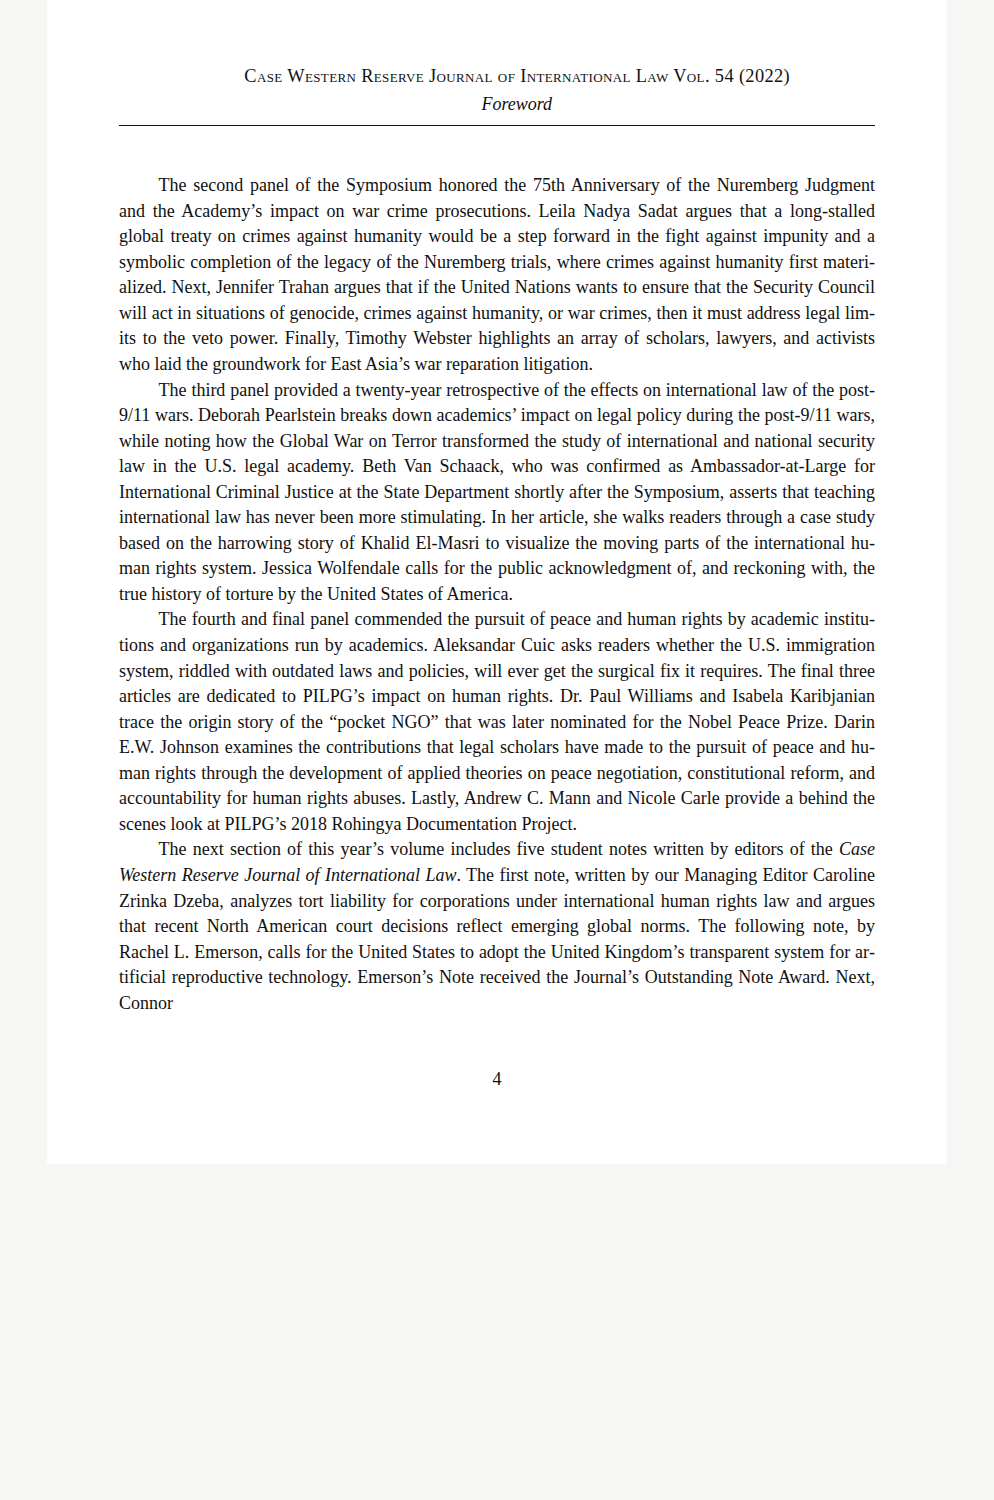Case Western Reserve Journal of International Law Vol. 54 (2022)
Foreword
The second panel of the Symposium honored the 75th Anniversary of the Nuremberg Judgment and the Academy’s impact on war crime prosecutions. Leila Nadya Sadat argues that a long-stalled global treaty on crimes against humanity would be a step forward in the fight against impunity and a symbolic completion of the legacy of the Nuremberg trials, where crimes against humanity first materialized. Next, Jennifer Trahan argues that if the United Nations wants to ensure that the Security Council will act in situations of genocide, crimes against humanity, or war crimes, then it must address legal limits to the veto power. Finally, Timothy Webster highlights an array of scholars, lawyers, and activists who laid the groundwork for East Asia’s war reparation litigation.
The third panel provided a twenty-year retrospective of the effects on international law of the post-9/11 wars. Deborah Pearlstein breaks down academics’ impact on legal policy during the post-9/11 wars, while noting how the Global War on Terror transformed the study of international and national security law in the U.S. legal academy. Beth Van Schaack, who was confirmed as Ambassador-at-Large for International Criminal Justice at the State Department shortly after the Symposium, asserts that teaching international law has never been more stimulating. In her article, she walks readers through a case study based on the harrowing story of Khalid El-Masri to visualize the moving parts of the international human rights system. Jessica Wolfendale calls for the public acknowledgment of, and reckoning with, the true history of torture by the United States of America.
The fourth and final panel commended the pursuit of peace and human rights by academic institutions and organizations run by academics. Aleksandar Cuic asks readers whether the U.S. immigration system, riddled with outdated laws and policies, will ever get the surgical fix it requires. The final three articles are dedicated to PILPG’s impact on human rights. Dr. Paul Williams and Isabela Karibjanian trace the origin story of the “pocket NGO” that was later nominated for the Nobel Peace Prize. Darin E.W. Johnson examines the contributions that legal scholars have made to the pursuit of peace and human rights through the development of applied theories on peace negotiation, constitutional reform, and accountability for human rights abuses. Lastly, Andrew C. Mann and Nicole Carle provide a behind the scenes look at PILPG’s 2018 Rohingya Documentation Project.
The next section of this year’s volume includes five student notes written by editors of the Case Western Reserve Journal of International Law. The first note, written by our Managing Editor Caroline Zrinka Dzeba, analyzes tort liability for corporations under international human rights law and argues that recent North American court decisions reflect emerging global norms. The following note, by Rachel L. Emerson, calls for the United States to adopt the United Kingdom’s transparent system for artificial reproductive technology. Emerson’s Note received the Journal’s Outstanding Note Award. Next, Connor
4